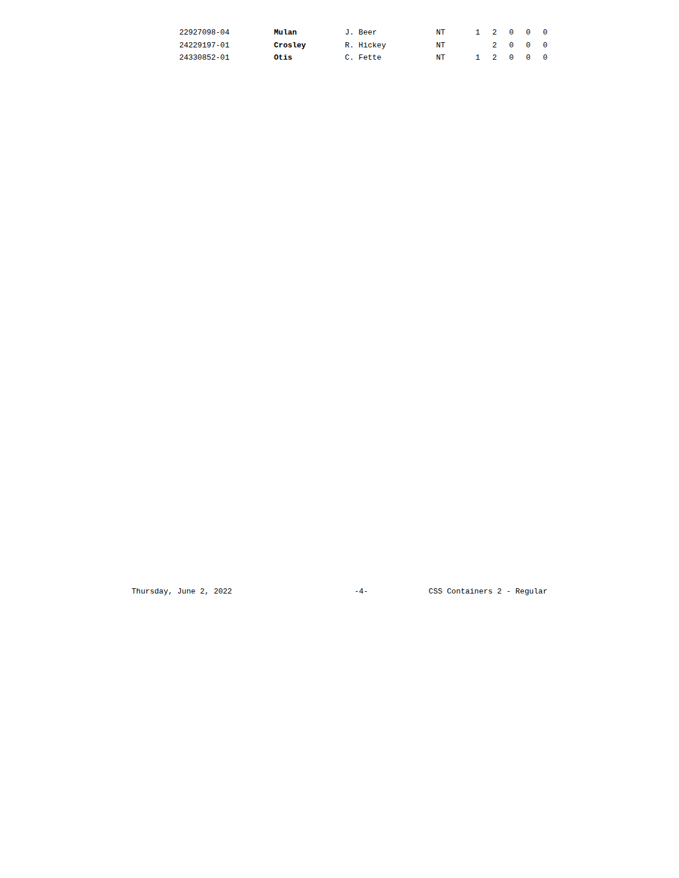| 229 | 27098-04 | Mulan | J. Beer | NT | 1 | 2 | 0 | 0 | 0 |
| 242 | 29197-01 | Crosley | R. Hickey | NT | | 2 | 0 | 0 | 0 |
| 243 | 30852-01 | Otis | C. Fette | NT | 1 | 2 | 0 | 0 | 0 |
Thursday, June 2, 2022
-4-
CSS Containers 2 - Regular